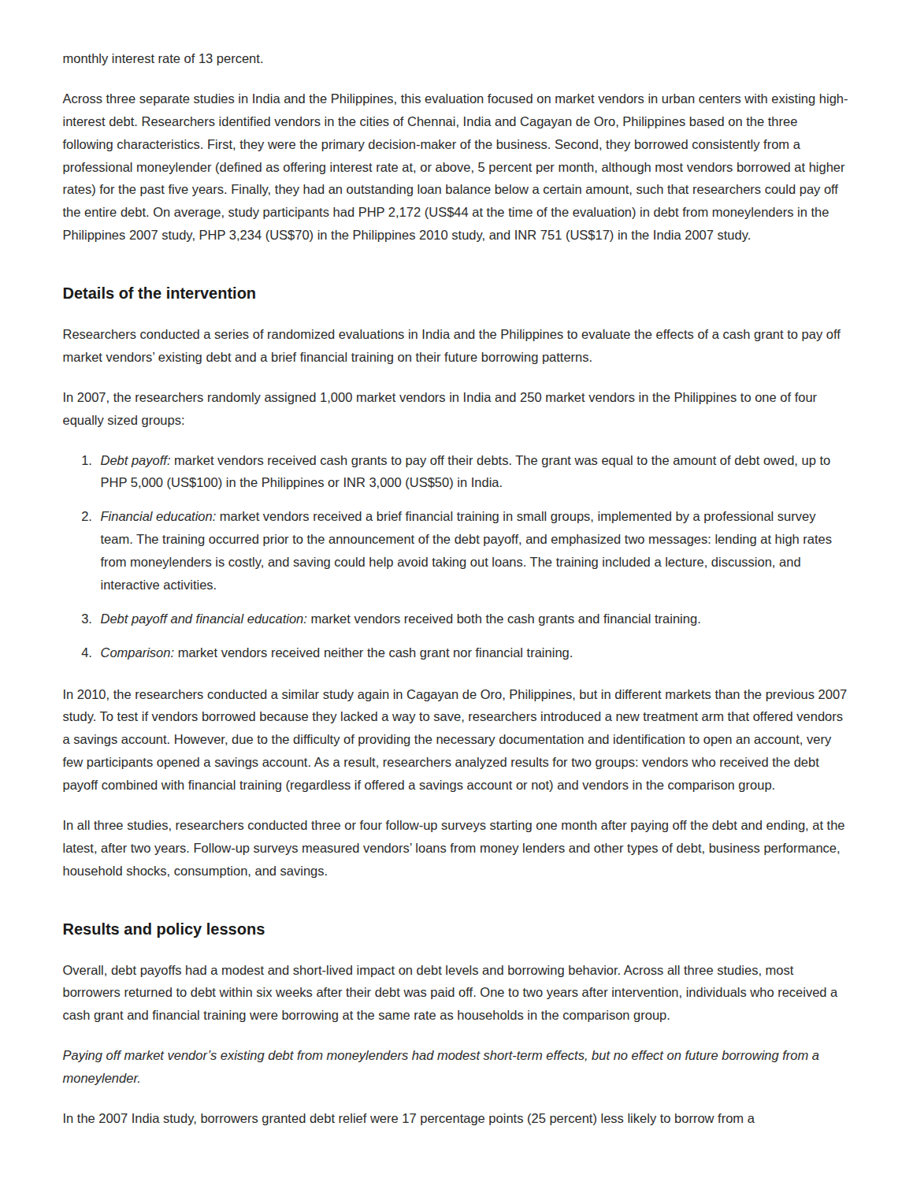monthly interest rate of 13 percent.
Across three separate studies in India and the Philippines, this evaluation focused on market vendors in urban centers with existing high-interest debt. Researchers identified vendors in the cities of Chennai, India and Cagayan de Oro, Philippines based on the three following characteristics. First, they were the primary decision-maker of the business. Second, they borrowed consistently from a professional moneylender (defined as offering interest rate at, or above, 5 percent per month, although most vendors borrowed at higher rates) for the past five years. Finally, they had an outstanding loan balance below a certain amount, such that researchers could pay off the entire debt. On average, study participants had PHP 2,172 (US$44 at the time of the evaluation) in debt from moneylenders in the Philippines 2007 study, PHP 3,234 (US$70) in the Philippines 2010 study, and INR 751 (US$17) in the India 2007 study.
Details of the intervention
Researchers conducted a series of randomized evaluations in India and the Philippines to evaluate the effects of a cash grant to pay off market vendors’ existing debt and a brief financial training on their future borrowing patterns.
In 2007, the researchers randomly assigned 1,000 market vendors in India and 250 market vendors in the Philippines to one of four equally sized groups:
Debt payoff: market vendors received cash grants to pay off their debts. The grant was equal to the amount of debt owed, up to PHP 5,000 (US$100) in the Philippines or INR 3,000 (US$50) in India.
Financial education: market vendors received a brief financial training in small groups, implemented by a professional survey team. The training occurred prior to the announcement of the debt payoff, and emphasized two messages: lending at high rates from moneylenders is costly, and saving could help avoid taking out loans. The training included a lecture, discussion, and interactive activities.
Debt payoff and financial education: market vendors received both the cash grants and financial training.
Comparison: market vendors received neither the cash grant nor financial training.
In 2010, the researchers conducted a similar study again in Cagayan de Oro, Philippines, but in different markets than the previous 2007 study. To test if vendors borrowed because they lacked a way to save, researchers introduced a new treatment arm that offered vendors a savings account. However, due to the difficulty of providing the necessary documentation and identification to open an account, very few participants opened a savings account. As a result, researchers analyzed results for two groups: vendors who received the debt payoff combined with financial training (regardless if offered a savings account or not) and vendors in the comparison group.
In all three studies, researchers conducted three or four follow-up surveys starting one month after paying off the debt and ending, at the latest, after two years. Follow-up surveys measured vendors’ loans from money lenders and other types of debt, business performance, household shocks, consumption, and savings.
Results and policy lessons
Overall, debt payoffs had a modest and short-lived impact on debt levels and borrowing behavior. Across all three studies, most borrowers returned to debt within six weeks after their debt was paid off. One to two years after intervention, individuals who received a cash grant and financial training were borrowing at the same rate as households in the comparison group.
Paying off market vendor’s existing debt from moneylenders had modest short-term effects, but no effect on future borrowing from a moneylender.
In the 2007 India study, borrowers granted debt relief were 17 percentage points (25 percent) less likely to borrow from a